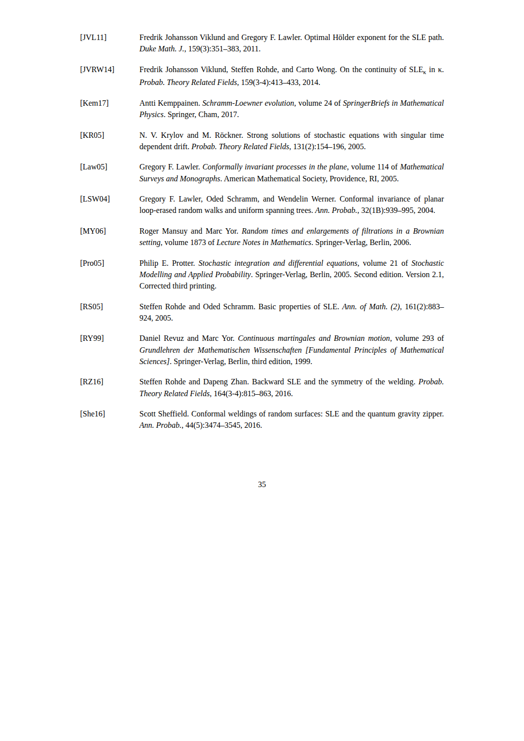[JVL11]
Fredrik Johansson Viklund and Gregory F. Lawler. Optimal Hölder exponent for the SLE path. Duke Math. J., 159(3):351–383, 2011.
[JVRW14]
Fredrik Johansson Viklund, Steffen Rohde, and Carto Wong. On the continuity of SLEκ in κ. Probab. Theory Related Fields, 159(3-4):413–433, 2014.
[Kem17]
Antti Kemppainen. Schramm-Loewner evolution, volume 24 of SpringerBriefs in Mathematical Physics. Springer, Cham, 2017.
[KR05]
N. V. Krylov and M. Röckner. Strong solutions of stochastic equations with singular time dependent drift. Probab. Theory Related Fields, 131(2):154–196, 2005.
[Law05]
Gregory F. Lawler. Conformally invariant processes in the plane, volume 114 of Mathematical Surveys and Monographs. American Mathematical Society, Providence, RI, 2005.
[LSW04]
Gregory F. Lawler, Oded Schramm, and Wendelin Werner. Conformal invariance of planar loop-erased random walks and uniform spanning trees. Ann. Probab., 32(1B):939–995, 2004.
[MY06]
Roger Mansuy and Marc Yor. Random times and enlargements of filtrations in a Brownian setting, volume 1873 of Lecture Notes in Mathematics. Springer-Verlag, Berlin, 2006.
[Pro05]
Philip E. Protter. Stochastic integration and differential equations, volume 21 of Stochastic Modelling and Applied Probability. Springer-Verlag, Berlin, 2005. Second edition. Version 2.1, Corrected third printing.
[RS05]
Steffen Rohde and Oded Schramm. Basic properties of SLE. Ann. of Math. (2), 161(2):883–924, 2005.
[RY99]
Daniel Revuz and Marc Yor. Continuous martingales and Brownian motion, volume 293 of Grundlehren der Mathematischen Wissenschaften [Fundamental Principles of Mathematical Sciences]. Springer-Verlag, Berlin, third edition, 1999.
[RZ16]
Steffen Rohde and Dapeng Zhan. Backward SLE and the symmetry of the welding. Probab. Theory Related Fields, 164(3-4):815–863, 2016.
[She16]
Scott Sheffield. Conformal weldings of random surfaces: SLE and the quantum gravity zipper. Ann. Probab., 44(5):3474–3545, 2016.
35